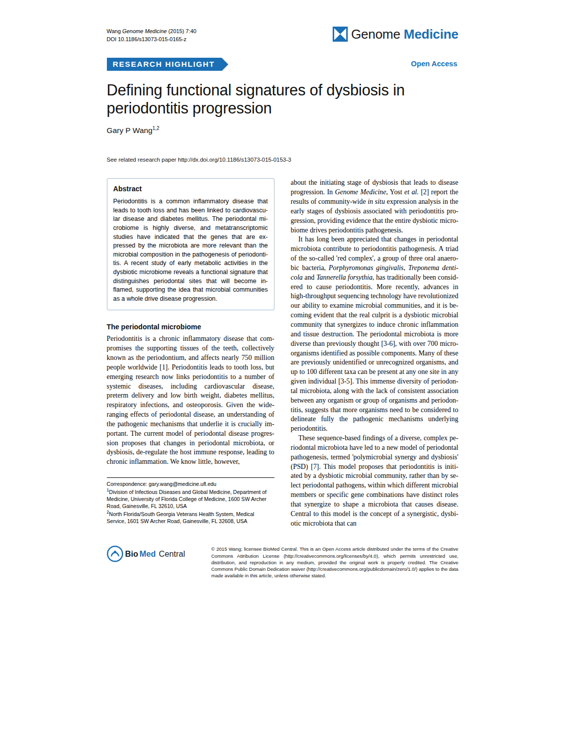Wang Genome Medicine (2015) 7:40
DOI 10.1186/s13073-015-0165-z
Genome Medicine
RESEARCH HIGHLIGHT
Open Access
Defining functional signatures of dysbiosis in
periodontitis progression
Gary P Wang1,2
See related research paper http://dx.doi.org/10.1186/s13073-015-0153-3
Abstract
Periodontitis is a common inflammatory disease that leads to tooth loss and has been linked to cardiovascular disease and diabetes mellitus. The periodontal microbiome is highly diverse, and metatranscriptomic studies have indicated that the genes that are expressed by the microbiota are more relevant than the microbial composition in the pathogenesis of periodontitis. A recent study of early metabolic activities in the dysbiotic microbiome reveals a functional signature that distinguishes periodontal sites that will become inflamed, supporting the idea that microbial communities as a whole drive disease progression.
The periodontal microbiome
Periodontitis is a chronic inflammatory disease that compromises the supporting tissues of the teeth, collectively known as the periodontium, and affects nearly 750 million people worldwide [1]. Periodontitis leads to tooth loss, but emerging research now links periodontitis to a number of systemic diseases, including cardiovascular disease, preterm delivery and low birth weight, diabetes mellitus, respiratory infections, and osteoporosis. Given the wide-ranging effects of periodontal disease, an understanding of the pathogenic mechanisms that underlie it is crucially important. The current model of periodontal disease progression proposes that changes in periodontal microbiota, or dysbiosis, de-regulate the host immune response, leading to chronic inflammation. We know little, however,
Correspondence: gary.wang@medicine.ufl.edu
1Division of Infectious Diseases and Global Medicine, Department of Medicine, University of Florida College of Medicine, 1600 SW Archer Road, Gainesville, FL 32610, USA
2North Florida/South Georgia Veterans Health System, Medical Service, 1601 SW Archer Road, Gainesville, FL 32608, USA
about the initiating stage of dysbiosis that leads to disease progression. In Genome Medicine, Yost et al. [2] report the results of community-wide in situ expression analysis in the early stages of dysbiosis associated with periodontitis progression, providing evidence that the entire dysbiotic microbiome drives periodontitis pathogenesis.
It has long been appreciated that changes in periodontal microbiota contribute to periodontitis pathogenesis. A triad of the so-called 'red complex', a group of three oral anaerobic bacteria, Porphyromonas gingivalis, Treponema denticola and Tannerella forsythia, has traditionally been considered to cause periodontitis. More recently, advances in high-throughput sequencing technology have revolutionized our ability to examine microbial communities, and it is becoming evident that the real culprit is a dysbiotic microbial community that synergizes to induce chronic inflammation and tissue destruction. The periodontal microbiota is more diverse than previously thought [3-6], with over 700 microorganisms identified as possible components. Many of these are previously unidentified or unrecognized organisms, and up to 100 different taxa can be present at any one site in any given individual [3-5]. This immense diversity of periodontal microbiota, along with the lack of consistent association between any organism or group of organisms and periodontitis, suggests that more organisms need to be considered to delineate fully the pathogenic mechanisms underlying periodontitis.
These sequence-based findings of a diverse, complex periodontal microbiota have led to a new model of periodontal pathogenesis, termed 'polymicrobial synergy and dysbiosis' (PSD) [7]. This model proposes that periodontitis is initiated by a dysbiotic microbial community, rather than by select periodontal pathogens, within which different microbial members or specific gene combinations have distinct roles that synergize to shape a microbiota that causes disease. Central to this model is the concept of a synergistic, dysbiotic microbiota that can
Bio Med Central
© 2015 Wang; licensee BioMed Central. This is an Open Access article distributed under the terms of the Creative Commons Attribution License (http://creativecommons.org/licenses/by/4.0), which permits unrestricted use, distribution, and reproduction in any medium, provided the original work is properly credited. The Creative Commons Public Domain Dedication waiver (http://creativecommons.org/publicdomain/zero/1.0/) applies to the data made available in this article, unless otherwise stated.